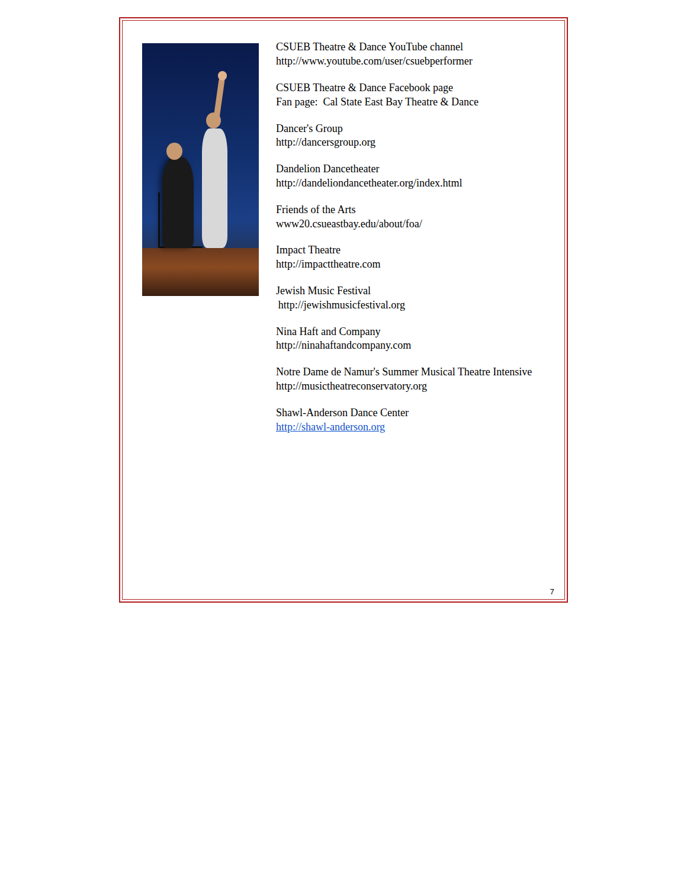CSUEB Theatre & Dance YouTube channel http://www.youtube.com/user/csuebperformer
CSUEB Theatre & Dance Facebook page Fan page: Cal State East Bay Theatre & Dance
Dancer's Group http://dancersgroup.org
Dandelion Dancetheater http://dandeliondancetheater.org/index.html
Friends of the Arts www20.csueastbay.edu/about/foa/
Impact Theatre http://impacttheatre.com
Jewish Music Festival http://jewishmusicfestival.org
Nina Haft and Company http://ninahaftandcompany.com
Notre Dame de Namur's Summer Musical Theatre Intensive http://musictheatreconservatory.org
Shawl-Anderson Dance Center http://shawl-anderson.org
7